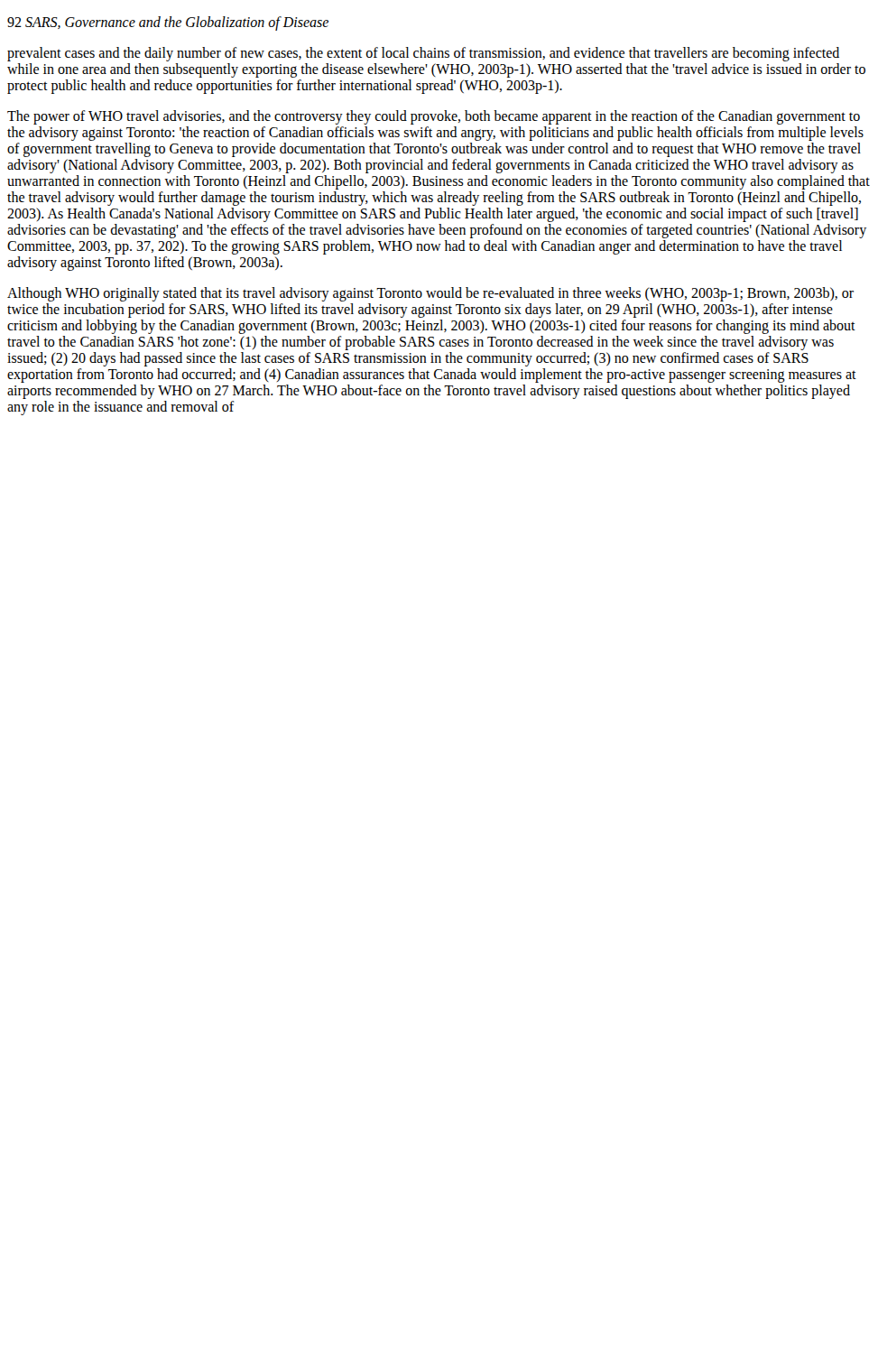92 SARS, Governance and the Globalization of Disease
prevalent cases and the daily number of new cases, the extent of local chains of transmission, and evidence that travellers are becoming infected while in one area and then subsequently exporting the disease elsewhere' (WHO, 2003p-1). WHO asserted that the 'travel advice is issued in order to protect public health and reduce opportunities for further international spread' (WHO, 2003p-1).
The power of WHO travel advisories, and the controversy they could provoke, both became apparent in the reaction of the Canadian government to the advisory against Toronto: 'the reaction of Canadian officials was swift and angry, with politicians and public health officials from multiple levels of government travelling to Geneva to provide documentation that Toronto's outbreak was under control and to request that WHO remove the travel advisory' (National Advisory Committee, 2003, p. 202). Both provincial and federal governments in Canada criticized the WHO travel advisory as unwarranted in connection with Toronto (Heinzl and Chipello, 2003). Business and economic leaders in the Toronto community also complained that the travel advisory would further damage the tourism industry, which was already reeling from the SARS outbreak in Toronto (Heinzl and Chipello, 2003). As Health Canada's National Advisory Committee on SARS and Public Health later argued, 'the economic and social impact of such [travel] advisories can be devastating' and 'the effects of the travel advisories have been profound on the economies of targeted countries' (National Advisory Committee, 2003, pp. 37, 202). To the growing SARS problem, WHO now had to deal with Canadian anger and determination to have the travel advisory against Toronto lifted (Brown, 2003a).
Although WHO originally stated that its travel advisory against Toronto would be re-evaluated in three weeks (WHO, 2003p-1; Brown, 2003b), or twice the incubation period for SARS, WHO lifted its travel advisory against Toronto six days later, on 29 April (WHO, 2003s-1), after intense criticism and lobbying by the Canadian government (Brown, 2003c; Heinzl, 2003). WHO (2003s-1) cited four reasons for changing its mind about travel to the Canadian SARS 'hot zone': (1) the number of probable SARS cases in Toronto decreased in the week since the travel advisory was issued; (2) 20 days had passed since the last cases of SARS transmission in the community occurred; (3) no new confirmed cases of SARS exportation from Toronto had occurred; and (4) Canadian assurances that Canada would implement the pro-active passenger screening measures at airports recommended by WHO on 27 March. The WHO about-face on the Toronto travel advisory raised questions about whether politics played any role in the issuance and removal of